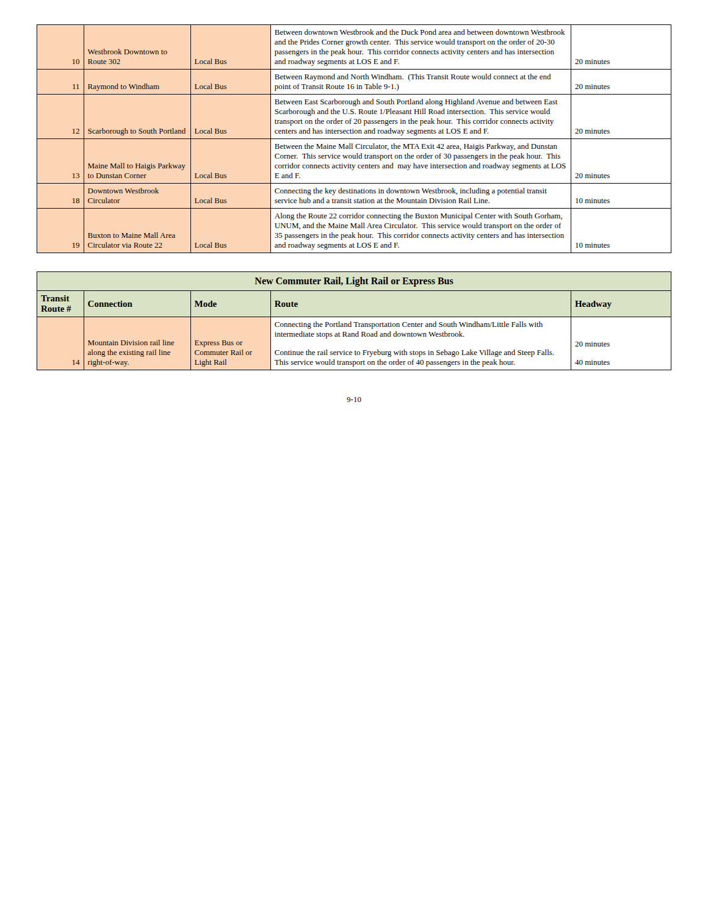| 10 | Westbrook Downtown to Route 302 | Local Bus | Between downtown Westbrook and the Duck Pond area and between downtown Westbrook and the Prides Corner growth center. This service would transport on the order of 20-30 passengers in the peak hour. This corridor connects activity centers and has intersection and roadway segments at LOS E and F. | 20 minutes |
| 11 | Raymond to Windham | Local Bus | Between Raymond and North Windham. (This Transit Route would connect at the end point of Transit Route 16 in Table 9-1.) | 20 minutes |
| 12 | Scarborough to South Portland | Local Bus | Between East Scarborough and South Portland along Highland Avenue and between East Scarborough and the U.S. Route 1/Pleasant Hill Road intersection. This service would transport on the order of 20 passengers in the peak hour. This corridor connects activity centers and has intersection and roadway segments at LOS E and F. | 20 minutes |
| 13 | Maine Mall to Haigis Parkway to Dunstan Corner | Local Bus | Between the Maine Mall Circulator, the MTA Exit 42 area, Haigis Parkway, and Dunstan Corner. This service would transport on the order of 30 passengers in the peak hour. This corridor connects activity centers and may have intersection and roadway segments at LOS E and F. | 20 minutes |
| 18 | Downtown Westbrook Circulator | Local Bus | Connecting the key destinations in downtown Westbrook, including a potential transit service hub and a transit station at the Mountain Division Rail Line. | 10 minutes |
| 19 | Buxton to Maine Mall Area Circulator via Route 22 | Local Bus | Along the Route 22 corridor connecting the Buxton Municipal Center with South Gorham, UNUM, and the Maine Mall Area Circulator. This service would transport on the order of 35 passengers in the peak hour. This corridor connects activity centers and has intersection and roadway segments at LOS E and F. | 10 minutes |
| New Commuter Rail, Light Rail or Express Bus |
| Transit Route # | Connection | Mode | Route | Headway |
| 14 | Mountain Division rail line along the existing rail line right-of-way. | Express Bus or Commuter Rail or Light Rail | Connecting the Portland Transportation Center and South Windham/Little Falls with intermediate stops at Rand Road and downtown Westbrook. Continue the rail service to Fryeburg with stops in Sebago Lake Village and Steep Falls. This service would transport on the order of 40 passengers in the peak hour. | 20 minutes 40 minutes |
9-10